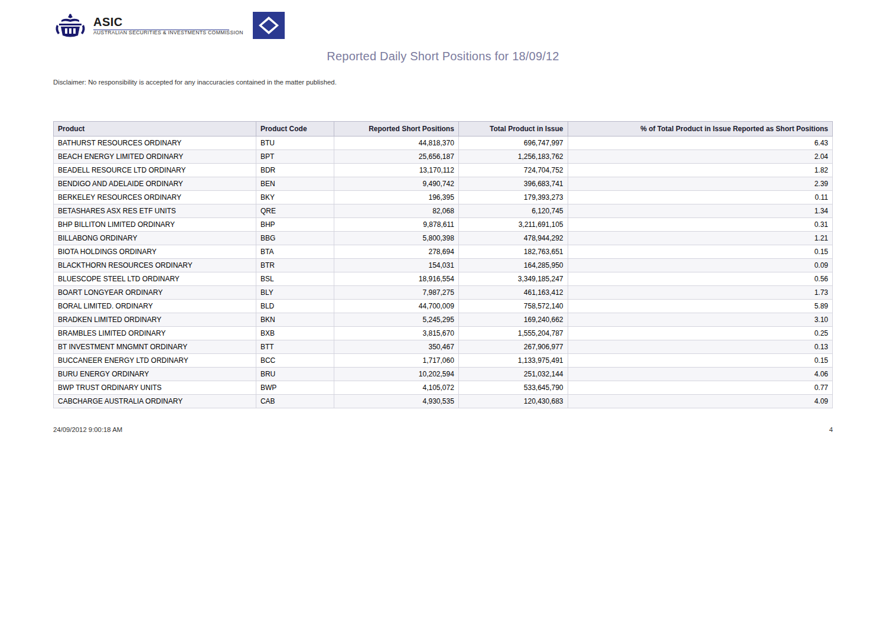ASIC
Australian Securities & Investments Commission
Reported Daily Short Positions for 18/09/12
Disclaimer: No responsibility is accepted for any inaccuracies contained in the matter published.
| Product | Product Code | Reported Short Positions | Total Product in Issue | % of Total Product in Issue Reported as Short Positions |
| --- | --- | --- | --- | --- |
| BATHURST RESOURCES ORDINARY | BTU | 44,818,370 | 696,747,997 | 6.43 |
| BEACH ENERGY LIMITED ORDINARY | BPT | 25,656,187 | 1,256,183,762 | 2.04 |
| BEADELL RESOURCE LTD ORDINARY | BDR | 13,170,112 | 724,704,752 | 1.82 |
| BENDIGO AND ADELAIDE ORDINARY | BEN | 9,490,742 | 396,683,741 | 2.39 |
| BERKELEY RESOURCES ORDINARY | BKY | 196,395 | 179,393,273 | 0.11 |
| BETASHARES ASX RES ETF UNITS | QRE | 82,068 | 6,120,745 | 1.34 |
| BHP BILLITON LIMITED ORDINARY | BHP | 9,878,611 | 3,211,691,105 | 0.31 |
| BILLABONG ORDINARY | BBG | 5,800,398 | 478,944,292 | 1.21 |
| BIOTA HOLDINGS ORDINARY | BTA | 278,694 | 182,763,651 | 0.15 |
| BLACKTHORN RESOURCES ORDINARY | BTR | 154,031 | 164,285,950 | 0.09 |
| BLUESCOPE STEEL LTD ORDINARY | BSL | 18,916,554 | 3,349,185,247 | 0.56 |
| BOART LONGYEAR ORDINARY | BLY | 7,987,275 | 461,163,412 | 1.73 |
| BORAL LIMITED. ORDINARY | BLD | 44,700,009 | 758,572,140 | 5.89 |
| BRADKEN LIMITED ORDINARY | BKN | 5,245,295 | 169,240,662 | 3.10 |
| BRAMBLES LIMITED ORDINARY | BXB | 3,815,670 | 1,555,204,787 | 0.25 |
| BT INVESTMENT MNGMNT ORDINARY | BTT | 350,467 | 267,906,977 | 0.13 |
| BUCCANEER ENERGY LTD ORDINARY | BCC | 1,717,060 | 1,133,975,491 | 0.15 |
| BURU ENERGY ORDINARY | BRU | 10,202,594 | 251,032,144 | 4.06 |
| BWP TRUST ORDINARY UNITS | BWP | 4,105,072 | 533,645,790 | 0.77 |
| CABCHARGE AUSTRALIA ORDINARY | CAB | 4,930,535 | 120,430,683 | 4.09 |
24/09/2012 9:00:18 AM
4